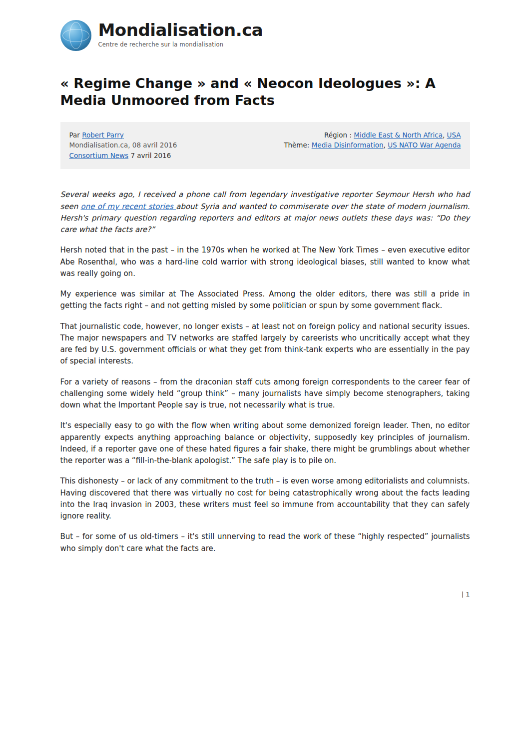Mondialisation.ca
Centre de recherche sur la mondialisation
« Regime Change » and « Neocon Ideologues »: A Media Unmoored from Facts
Par Robert Parry
Mondialisation.ca, 08 avril 2016
Consortium News 7 avril 2016
Région : Middle East & North Africa, USA
Thème: Media Disinformation, US NATO War Agenda
Several weeks ago, I received a phone call from legendary investigative reporter Seymour Hersh who had seen one of my recent stories about Syria and wanted to commiserate over the state of modern journalism. Hersh's primary question regarding reporters and editors at major news outlets these days was: “Do they care what the facts are?”
Hersh noted that in the past – in the 1970s when he worked at The New York Times – even executive editor Abe Rosenthal, who was a hard-line cold warrior with strong ideological biases, still wanted to know what was really going on.
My experience was similar at The Associated Press. Among the older editors, there was still a pride in getting the facts right – and not getting misled by some politician or spun by some government flack.
That journalistic code, however, no longer exists – at least not on foreign policy and national security issues. The major newspapers and TV networks are staffed largely by careerists who uncritically accept what they are fed by U.S. government officials or what they get from think-tank experts who are essentially in the pay of special interests.
For a variety of reasons – from the draconian staff cuts among foreign correspondents to the career fear of challenging some widely held “group think” – many journalists have simply become stenographers, taking down what the Important People say is true, not necessarily what is true.
It's especially easy to go with the flow when writing about some demonized foreign leader. Then, no editor apparently expects anything approaching balance or objectivity, supposedly key principles of journalism. Indeed, if a reporter gave one of these hated figures a fair shake, there might be grumblings about whether the reporter was a “fill-in-the-blank apologist.” The safe play is to pile on.
This dishonesty – or lack of any commitment to the truth – is even worse among editorialists and columnists. Having discovered that there was virtually no cost for being catastrophically wrong about the facts leading into the Iraq invasion in 2003, these writers must feel so immune from accountability that they can safely ignore reality.
But – for some of us old-timers – it's still unnerving to read the work of these “highly respected” journalists who simply don't care what the facts are.
| 1